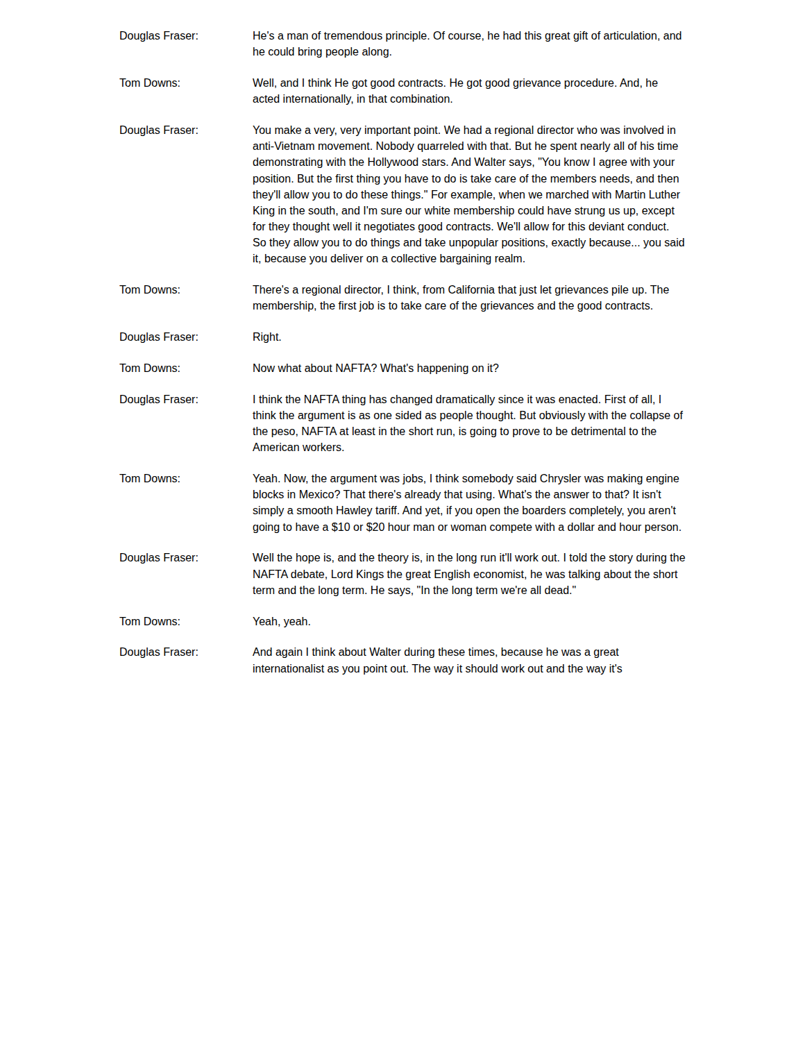Douglas Fraser:
He's a man of tremendous principle. Of course, he had this great gift of articulation, and he could bring people along.
Tom Downs:
Well, and I think He got good contracts. He got good grievance procedure. And, he acted internationally, in that combination.
Douglas Fraser:
You make a very, very important point. We had a regional director who was involved in anti-Vietnam movement. Nobody quarreled with that. But he spent nearly all of his time demonstrating with the Hollywood stars. And Walter says, "You know I agree with your position. But the first thing you have to do is take care of the members needs, and then they'll allow you to do these things." For example, when we marched with Martin Luther King in the south, and I'm sure our white membership could have strung us up, except for they thought well it negotiates good contracts. We'll allow for this deviant conduct. So they allow you to do things and take unpopular positions, exactly because... you said it, because you deliver on a collective bargaining realm.
Tom Downs:
There's a regional director, I think, from California that just let grievances pile up. The membership, the first job is to take care of the grievances and the good contracts.
Douglas Fraser:
Right.
Tom Downs:
Now what about NAFTA? What's happening on it?
Douglas Fraser:
I think the NAFTA thing has changed dramatically since it was enacted. First of all, I think the argument is as one sided as people thought. But obviously with the collapse of the peso, NAFTA at least in the short run, is going to prove to be detrimental to the American workers.
Tom Downs:
Yeah. Now, the argument was jobs, I think somebody said Chrysler was making engine blocks in Mexico? That there's already that using. What's the answer to that? It isn't simply a smooth Hawley tariff. And yet, if you open the boarders completely, you aren't going to have a $10 or $20 hour man or woman compete with a dollar and hour person.
Douglas Fraser:
Well the hope is, and the theory is, in the long run it'll work out. I told the story during the NAFTA debate, Lord Kings the great English economist, he was talking about the short term and the long term. He says, "In the long term we're all dead."
Tom Downs:
Yeah, yeah.
Douglas Fraser:
And again I think about Walter during these times, because he was a great internationalist as you point out. The way it should work out and the way it's